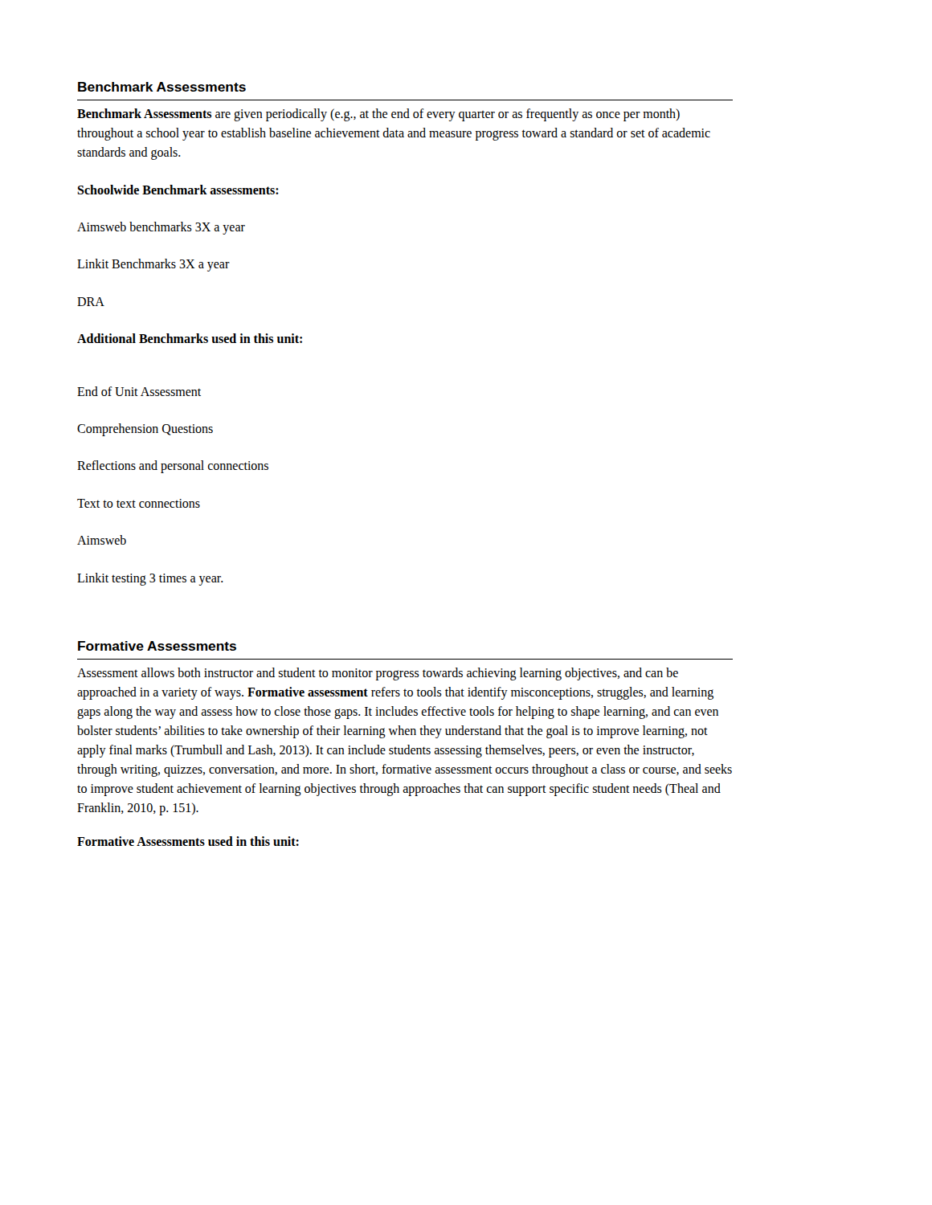Benchmark Assessments
Benchmark Assessments are given periodically (e.g., at the end of every quarter or as frequently as once per month) throughout a school year to establish baseline achievement data and measure progress toward a standard or set of academic standards and goals.
Schoolwide Benchmark assessments:
Aimsweb benchmarks 3X a year
Linkit Benchmarks 3X a year
DRA
Additional Benchmarks used in this unit:
End of Unit Assessment
Comprehension Questions
Reflections and personal connections
Text to text connections
Aimsweb
Linkit testing 3 times a year.
Formative Assessments
Assessment allows both instructor and student to monitor progress towards achieving learning objectives, and can be approached in a variety of ways. Formative assessment refers to tools that identify misconceptions, struggles, and learning gaps along the way and assess how to close those gaps. It includes effective tools for helping to shape learning, and can even bolster students’ abilities to take ownership of their learning when they understand that the goal is to improve learning, not apply final marks (Trumbull and Lash, 2013). It can include students assessing themselves, peers, or even the instructor, through writing, quizzes, conversation, and more. In short, formative assessment occurs throughout a class or course, and seeks to improve student achievement of learning objectives through approaches that can support specific student needs (Theal and Franklin, 2010, p. 151).
Formative Assessments used in this unit: